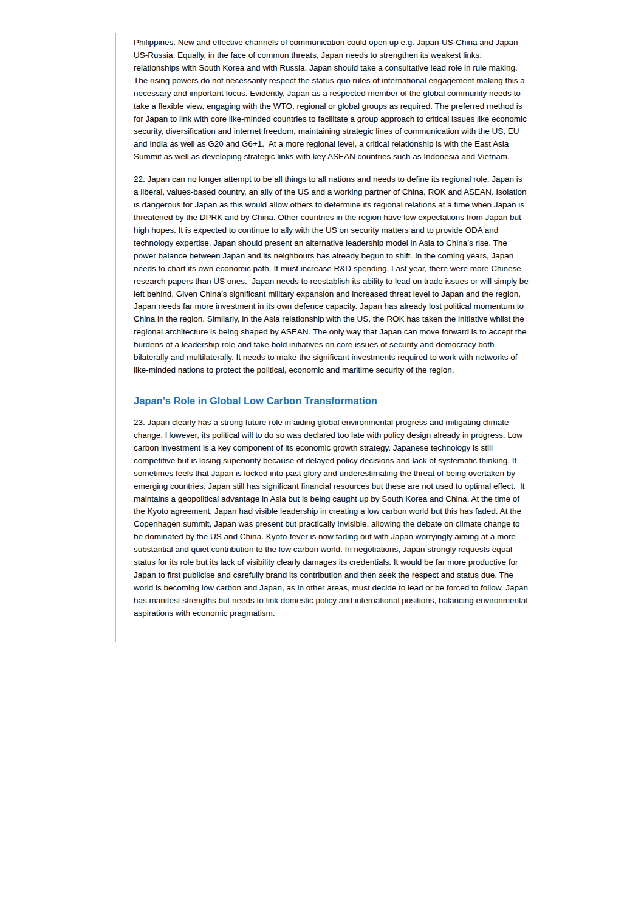Philippines. New and effective channels of communication could open up e.g. Japan-US-China and Japan-US-Russia. Equally, in the face of common threats, Japan needs to strengthen its weakest links: relationships with South Korea and with Russia. Japan should take a consultative lead role in rule making. The rising powers do not necessarily respect the status-quo rules of international engagement making this a necessary and important focus. Evidently, Japan as a respected member of the global community needs to take a flexible view, engaging with the WTO, regional or global groups as required. The preferred method is for Japan to link with core like-minded countries to facilitate a group approach to critical issues like economic security, diversification and internet freedom, maintaining strategic lines of communication with the US, EU and India as well as G20 and G6+1. At a more regional level, a critical relationship is with the East Asia Summit as well as developing strategic links with key ASEAN countries such as Indonesia and Vietnam.
22. Japan can no longer attempt to be all things to all nations and needs to define its regional role. Japan is a liberal, values-based country, an ally of the US and a working partner of China, ROK and ASEAN. Isolation is dangerous for Japan as this would allow others to determine its regional relations at a time when Japan is threatened by the DPRK and by China. Other countries in the region have low expectations from Japan but high hopes. It is expected to continue to ally with the US on security matters and to provide ODA and technology expertise. Japan should present an alternative leadership model in Asia to China’s rise. The power balance between Japan and its neighbours has already begun to shift. In the coming years, Japan needs to chart its own economic path. It must increase R&D spending. Last year, there were more Chinese research papers than US ones. Japan needs to reestablish its ability to lead on trade issues or will simply be left behind. Given China’s significant military expansion and increased threat level to Japan and the region, Japan needs far more investment in its own defence capacity. Japan has already lost political momentum to China in the region. Similarly, in the Asia relationship with the US, the ROK has taken the initiative whilst the regional architecture is being shaped by ASEAN. The only way that Japan can move forward is to accept the burdens of a leadership role and take bold initiatives on core issues of security and democracy both bilaterally and multilaterally. It needs to make the significant investments required to work with networks of like-minded nations to protect the political, economic and maritime security of the region.
Japan’s Role in Global Low Carbon Transformation
23. Japan clearly has a strong future role in aiding global environmental progress and mitigating climate change. However, its political will to do so was declared too late with policy design already in progress. Low carbon investment is a key component of its economic growth strategy. Japanese technology is still competitive but is losing superiority because of delayed policy decisions and lack of systematic thinking. It sometimes feels that Japan is locked into past glory and underestimating the threat of being overtaken by emerging countries. Japan still has significant financial resources but these are not used to optimal effect. It maintains a geopolitical advantage in Asia but is being caught up by South Korea and China. At the time of the Kyoto agreement, Japan had visible leadership in creating a low carbon world but this has faded. At the Copenhagen summit, Japan was present but practically invisible, allowing the debate on climate change to be dominated by the US and China. Kyoto-fever is now fading out with Japan worryingly aiming at a more substantial and quiet contribution to the low carbon world. In negotiations, Japan strongly requests equal status for its role but its lack of visibility clearly damages its credentials. It would be far more productive for Japan to first publicise and carefully brand its contribution and then seek the respect and status due. The world is becoming low carbon and Japan, as in other areas, must decide to lead or be forced to follow. Japan has manifest strengths but needs to link domestic policy and international positions, balancing environmental aspirations with economic pragmatism.